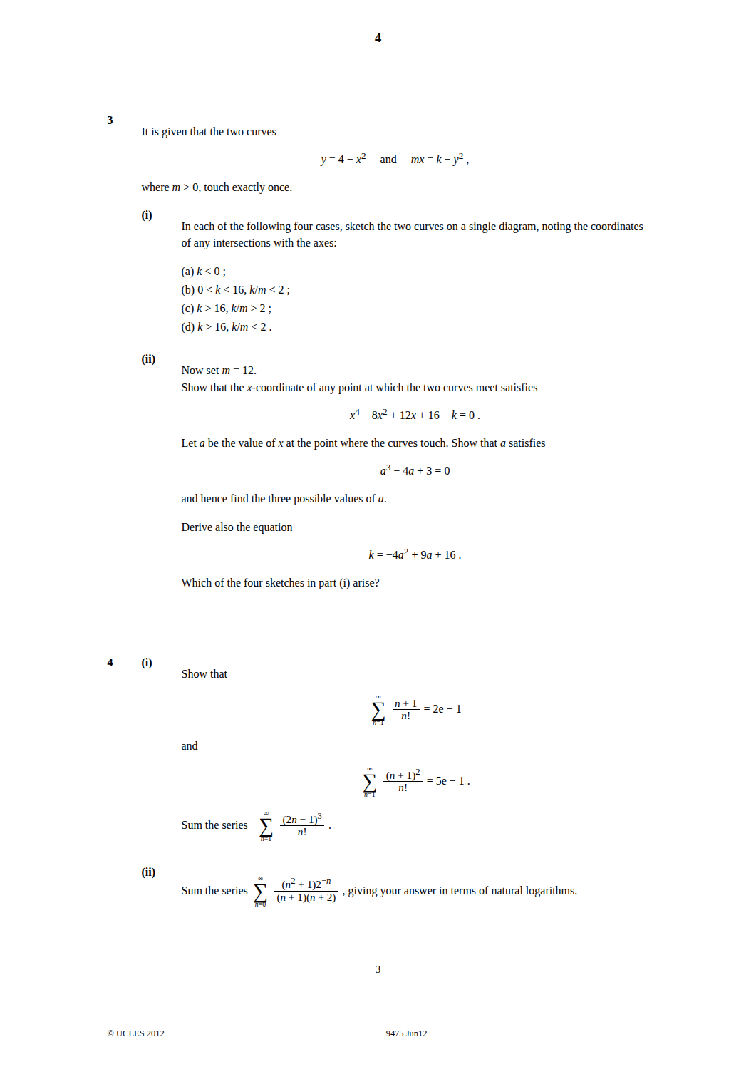4
3
It is given that the two curves
y = 4 − x2 and mx = k − y2 ,
where m > 0, touch exactly once.
(i)
In each of the following four cases, sketch the two curves on a single diagram, noting the coordinates of any intersections with the axes:
(a) k < 0 ;
(b) 0 < k < 16, k/m < 2 ;
(c) k > 16, k/m > 2 ;
(d) k > 16, k/m < 2 .
(ii)
Now set m = 12.
Show that the x-coordinate of any point at which the two curves meet satisfies
x4 − 8x2 + 12x + 16 − k = 0 .
Let a be the value of x at the point where the curves touch. Show that a satisfies
a3 − 4a + 3 = 0
and hence find the three possible values of a.
Derive also the equation
k = −4a2 + 9a + 16 .
Which of the four sketches in part (i) arise?
4
(i)
Show that
∞∑n=1 n + 1 n! = 2e − 1
and
∞∑n=1 (n + 1)2 n! = 5e − 1 .
Sum the series ∞∑n=1 (2n − 1)3 n! .
(ii)
Sum the series ∞∑n=0 (n2 + 1)2−n(n + 1)(n + 2) , giving your answer in terms of natural logarithms.
3
© UCLES 2012 9475 Jun12